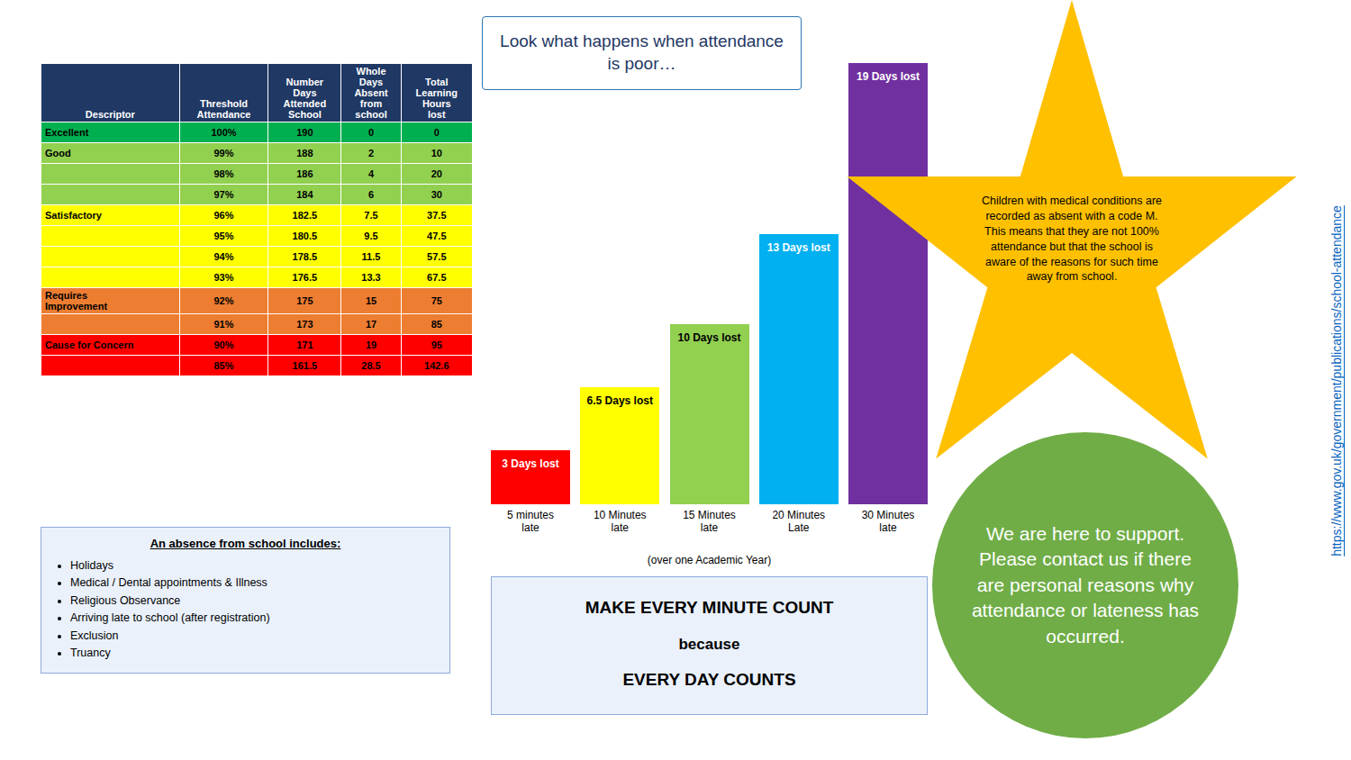| Descriptor | Threshold Attendance | Number Days Attended School | Whole Days Absent from school | Total Learning Hours lost |
| --- | --- | --- | --- | --- |
| Excellent | 100% | 190 | 0 | 0 |
| Good | 99% | 188 | 2 | 10 |
| | 98% | 186 | 4 | 20 |
| | 97% | 184 | 6 | 30 |
| Satisfactory | 96% | 182.5 | 7.5 | 37.5 |
| | 95% | 180.5 | 9.5 | 47.5 |
| | 94% | 178.5 | 11.5 | 57.5 |
| | 93% | 176.5 | 13.3 | 67.5 |
| Requires Improvement | 92% | 175 | 15 | 75 |
| | 91% | 173 | 17 | 85 |
| Cause for Concern | 90% | 171 | 19 | 95 |
| | 85% | 161.5 | 28.5 | 142.6 |
An absence from school includes:
Holidays
Medical / Dental appointments & Illness
Religious Observance
Arriving late to school (after registration)
Exclusion
Truancy
Look what happens when attendance is poor…
3 Days lost
6.5 Days lost
10 Days lost
13 Days lost
19 Days lost
5 minutes
late
10 Minutes
late
15 Minutes
late
20 Minutes
Late
30 Minutes
late
(over one Academic Year)
MAKE EVERY MINUTE COUNT
because
EVERY DAY COUNTS
Children with medical conditions are recorded as absent with a code M. This means that they are not 100% attendance but that the school is aware of the reasons for such time away from school.
We are here to support. Please contact us if there are personal reasons why attendance or lateness has occurred.
https://www.gov.uk/government/publications/school-attendance